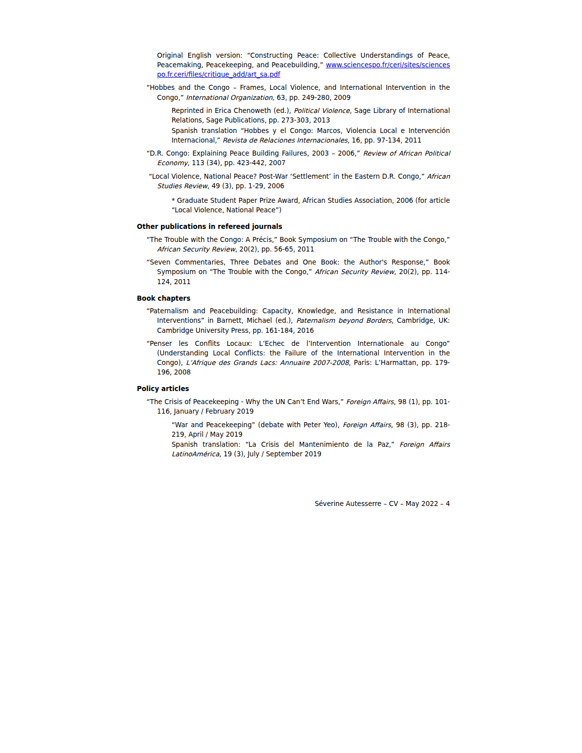Original English version: “Constructing Peace: Collective Understandings of Peace, Peacemaking, Peacekeeping, and Peacebuilding,” www.sciencespo.fr/ceri/sites/sciencespo.fr.ceri/files/critique_add/art_sa.pdf
“Hobbes and the Congo – Frames, Local Violence, and International Intervention in the Congo,” International Organization, 63, pp. 249-280, 2009
Reprinted in Erica Chenoweth (ed.), Political Violence, Sage Library of International Relations, Sage Publications, pp. 273-303, 2013
Spanish translation “Hobbes y el Congo: Marcos, Violencia Local e Intervención Internacional,” Revista de Relaciones Internacionales, 16, pp. 97-134, 2011
“D.R. Congo: Explaining Peace Building Failures, 2003 – 2006,” Review of African Political Economy, 113 (34), pp. 423-442, 2007
“Local Violence, National Peace? Post-War ‘Settlement’ in the Eastern D.R. Congo,” African Studies Review, 49 (3), pp. 1-29, 2006
* Graduate Student Paper Prize Award, African Studies Association, 2006 (for article “Local Violence, National Peace”)
Other publications in refereed journals
“The Trouble with the Congo: A Précis,” Book Symposium on “The Trouble with the Congo,” African Security Review, 20(2), pp. 56-65, 2011
“Seven Commentaries, Three Debates and One Book: the Author's Response,” Book Symposium on “The Trouble with the Congo,” African Security Review, 20(2), pp. 114-124, 2011
Book chapters
“Paternalism and Peacebuilding: Capacity, Knowledge, and Resistance in International Interventions” in Barnett, Michael (ed.), Paternalism beyond Borders, Cambridge, UK: Cambridge University Press, pp. 161-184, 2016
“Penser les Conflits Locaux: L’Echec de l’Intervention Internationale au Congo” (Understanding Local Conflicts: the Failure of the International Intervention in the Congo), L’Afrique des Grands Lacs: Annuaire 2007-2008, Paris: L’Harmattan, pp. 179-196, 2008
Policy articles
“The Crisis of Peacekeeping - Why the UN Can’t End Wars,” Foreign Affairs, 98 (1), pp. 101-116, January / February 2019
“War and Peacekeeping” (debate with Peter Yeo), Foreign Affairs, 98 (3), pp. 218-219, April / May 2019
Spanish translation: “La Crisis del Mantenimiento de la Paz,” Foreign Affairs LatinoAmérica, 19 (3), July / September 2019
Séverine Autesserre – CV – May 2022 – 4